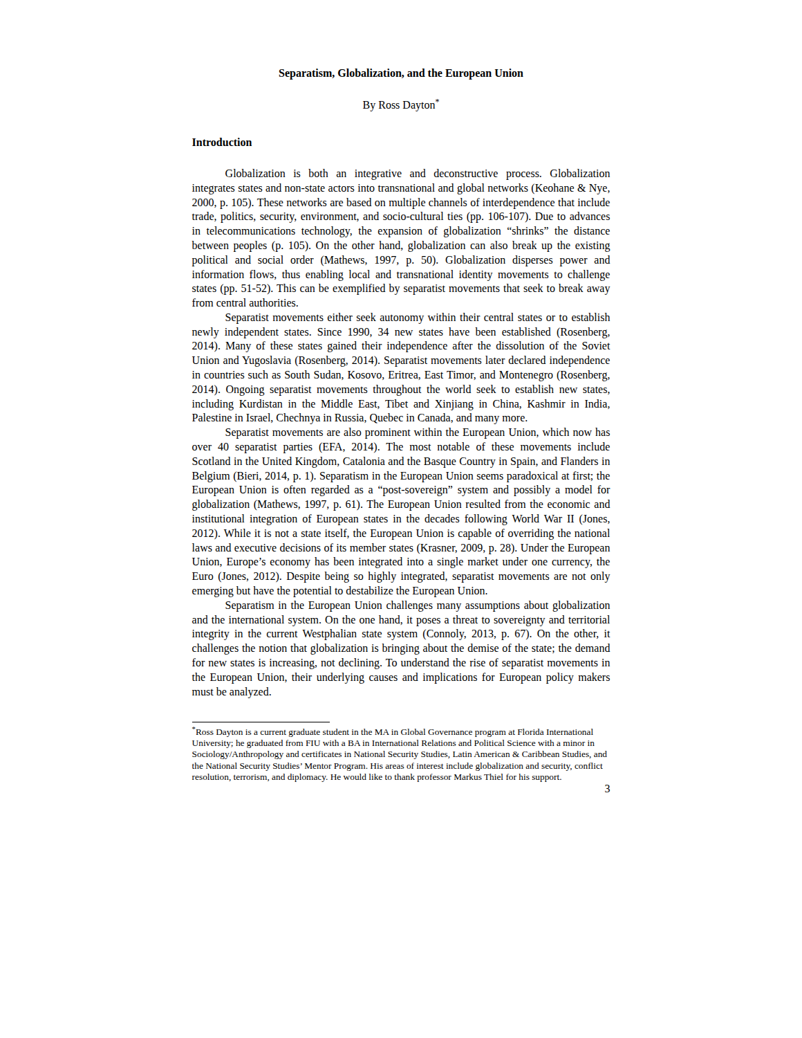Separatism, Globalization, and the European Union
By Ross Dayton*
Introduction
Globalization is both an integrative and deconstructive process. Globalization integrates states and non-state actors into transnational and global networks (Keohane & Nye, 2000, p. 105). These networks are based on multiple channels of interdependence that include trade, politics, security, environment, and socio-cultural ties (pp. 106-107). Due to advances in telecommunications technology, the expansion of globalization “shrinks” the distance between peoples (p. 105). On the other hand, globalization can also break up the existing political and social order (Mathews, 1997, p. 50). Globalization disperses power and information flows, thus enabling local and transnational identity movements to challenge states (pp. 51-52). This can be exemplified by separatist movements that seek to break away from central authorities.
Separatist movements either seek autonomy within their central states or to establish newly independent states. Since 1990, 34 new states have been established (Rosenberg, 2014). Many of these states gained their independence after the dissolution of the Soviet Union and Yugoslavia (Rosenberg, 2014). Separatist movements later declared independence in countries such as South Sudan, Kosovo, Eritrea, East Timor, and Montenegro (Rosenberg, 2014). Ongoing separatist movements throughout the world seek to establish new states, including Kurdistan in the Middle East, Tibet and Xinjiang in China, Kashmir in India, Palestine in Israel, Chechnya in Russia, Quebec in Canada, and many more.
Separatist movements are also prominent within the European Union, which now has over 40 separatist parties (EFA, 2014). The most notable of these movements include Scotland in the United Kingdom, Catalonia and the Basque Country in Spain, and Flanders in Belgium (Bieri, 2014, p. 1). Separatism in the European Union seems paradoxical at first; the European Union is often regarded as a “post-sovereign” system and possibly a model for globalization (Mathews, 1997, p. 61). The European Union resulted from the economic and institutional integration of European states in the decades following World War II (Jones, 2012). While it is not a state itself, the European Union is capable of overriding the national laws and executive decisions of its member states (Krasner, 2009, p. 28). Under the European Union, Europe’s economy has been integrated into a single market under one currency, the Euro (Jones, 2012). Despite being so highly integrated, separatist movements are not only emerging but have the potential to destabilize the European Union.
Separatism in the European Union challenges many assumptions about globalization and the international system. On the one hand, it poses a threat to sovereignty and territorial integrity in the current Westphalian state system (Connoly, 2013, p. 67). On the other, it challenges the notion that globalization is bringing about the demise of the state; the demand for new states is increasing, not declining. To understand the rise of separatist movements in the European Union, their underlying causes and implications for European policy makers must be analyzed.
*Ross Dayton is a current graduate student in the MA in Global Governance program at Florida International University; he graduated from FIU with a BA in International Relations and Political Science with a minor in Sociology/Anthropology and certificates in National Security Studies, Latin American & Caribbean Studies, and the National Security Studies’ Mentor Program. His areas of interest include globalization and security, conflict resolution, terrorism, and diplomacy. He would like to thank professor Markus Thiel for his support.
3